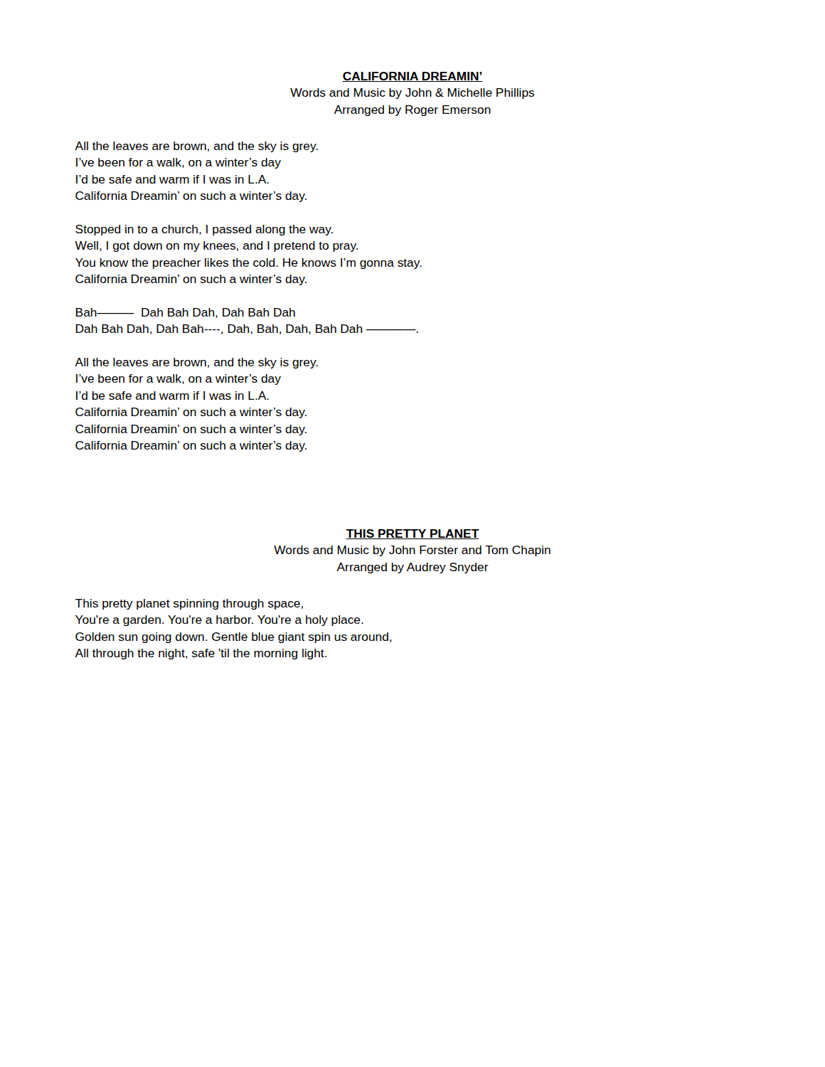CALIFORNIA DREAMIN’
Words and Music by John & Michelle Phillips
Arranged by Roger Emerson
All the leaves are brown, and the sky is grey.
I’ve been for a walk, on a winter’s day
I’d be safe and warm if I was in L.A.
California Dreamin’ on such a winter’s day.
Stopped in to a church, I passed along the way.
Well, I got down on my knees, and I pretend to pray.
You know the preacher likes the cold. He knows I’m gonna stay.
California Dreamin’ on such a winter’s day.
Bah——— Dah Bah Dah, Dah Bah Dah
Dah Bah Dah, Dah Bah----, Dah, Bah, Dah, Bah Dah ————.
All the leaves are brown, and the sky is grey.
I’ve been for a walk, on a winter’s day
I’d be safe and warm if I was in L.A.
California Dreamin’ on such a winter’s day.
California Dreamin’ on such a winter’s day.
California Dreamin’ on such a winter’s day.
THIS PRETTY PLANET
Words and Music by John Forster and Tom Chapin
Arranged by Audrey Snyder
This pretty planet spinning through space,
You're a garden. You're a harbor. You're a holy place.
Golden sun going down. Gentle blue giant spin us around,
All through the night, safe 'til the morning light.